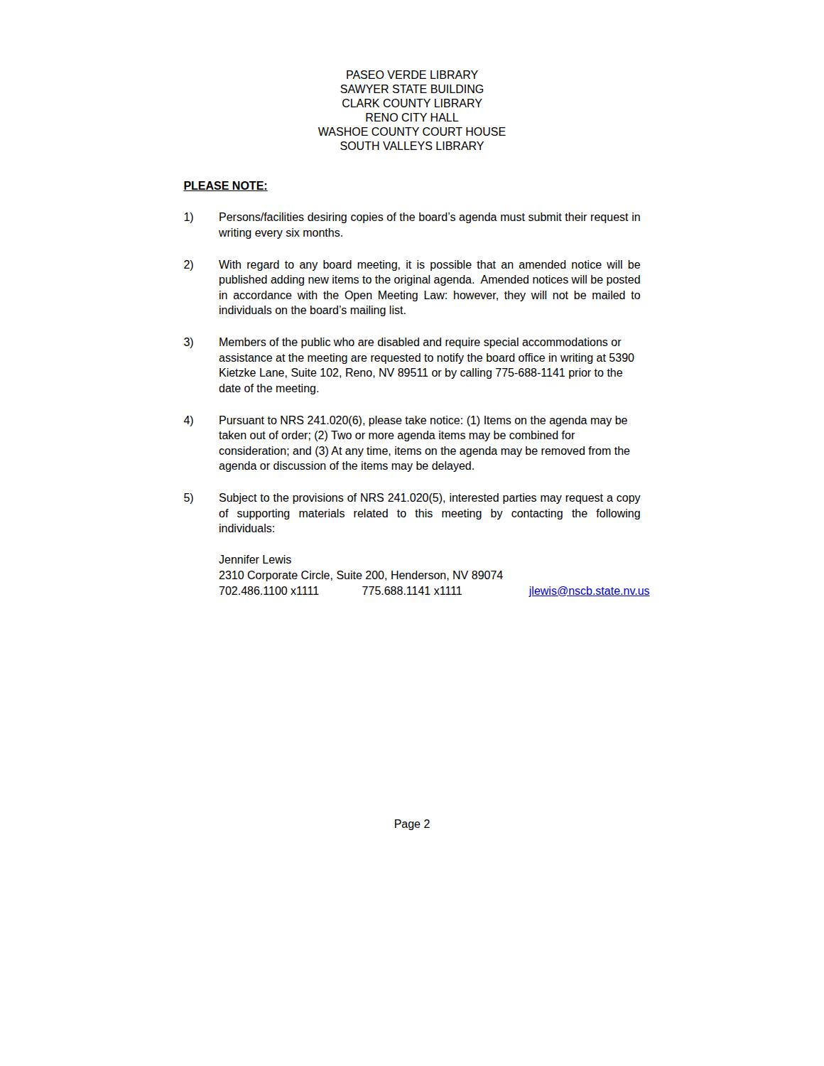PASEO VERDE LIBRARY
SAWYER STATE BUILDING
CLARK COUNTY LIBRARY
RENO CITY HALL
WASHOE COUNTY COURT HOUSE
SOUTH VALLEYS LIBRARY
PLEASE NOTE:
1) Persons/facilities desiring copies of the board’s agenda must submit their request in writing every six months.
2) With regard to any board meeting, it is possible that an amended notice will be published adding new items to the original agenda. Amended notices will be posted in accordance with the Open Meeting Law: however, they will not be mailed to individuals on the board’s mailing list.
3) Members of the public who are disabled and require special accommodations or assistance at the meeting are requested to notify the board office in writing at 5390 Kietzke Lane, Suite 102, Reno, NV 89511 or by calling 775-688-1141 prior to the date of the meeting.
4) Pursuant to NRS 241.020(6), please take notice: (1) Items on the agenda may be taken out of order; (2) Two or more agenda items may be combined for consideration; and (3) At any time, items on the agenda may be removed from the agenda or discussion of the items may be delayed.
5) Subject to the provisions of NRS 241.020(5), interested parties may request a copy of supporting materials related to this meeting by contacting the following individuals:
Jennifer Lewis
2310 Corporate Circle, Suite 200, Henderson, NV 89074
702.486.1100 x1111775.688.1141 x1111 jlewis@nscb.state.nv.us
Page 2